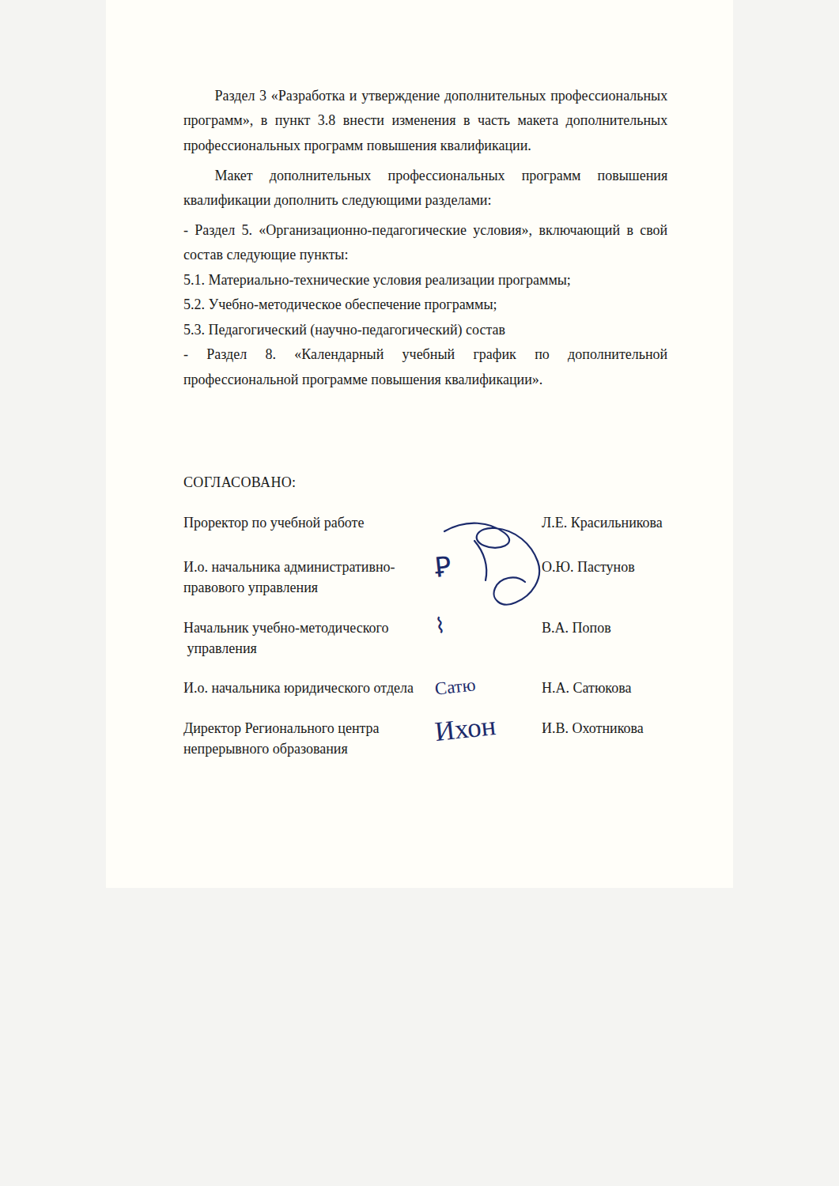Раздел 3 «Разработка и утверждение дополнительных профессиональных программ», в пункт 3.8 внести изменения в часть макета дополнительных профессиональных программ повышения квалификации.
Макет дополнительных профессиональных программ повышения квалификации дополнить следующими разделами:
- Раздел 5. «Организационно-педагогические условия», включающий в свой состав следующие пункты:
5.1. Материально-технические условия реализации программы;
5.2. Учебно-методическое обеспечение программы;
5.3. Педагогический (научно-педагогический) состав
- Раздел 8. «Календарный учебный график по дополнительной профессиональной программе повышения квалификации».
СОГЛАСОВАНО:
| Проректор по учебной работе | | Л.Е. Красильникова |
| И.о. начальника административно- правового управления | Ꝑ | О.Ю. Пастунов |
| Начальник учебно-методического управления | ⌇ | В.А. Попов |
| И.о. начальника юридического отдела | Сатю | Н.А. Сатюкова |
| Директор Регионального центра непрерывного образования | Ихон | И.В. Охотникова |